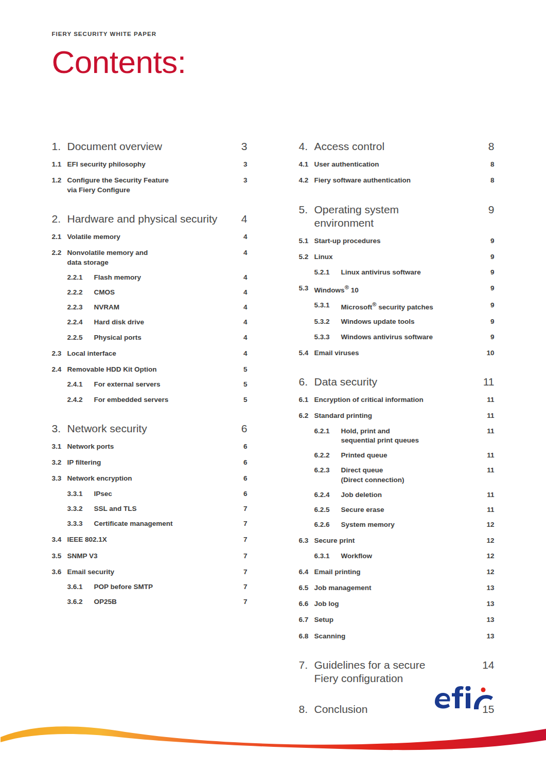Fiery Security White Paper
Contents:
1. Document overview 3
1.1 EFI security philosophy 3
1.2 Configure the Security Feature via Fiery Configure 3
2. Hardware and physical security 4
2.1 Volatile memory 4
2.2 Nonvolatile memory and data storage 4
2.2.1 Flash memory 4
2.2.2 CMOS 4
2.2.3 NVRAM 4
2.2.4 Hard disk drive 4
2.2.5 Physical ports 4
2.3 Local interface 4
2.4 Removable HDD Kit Option 5
2.4.1 For external servers 5
2.4.2 For embedded servers 5
3. Network security 6
3.1 Network ports 6
3.2 IP filtering 6
3.3 Network encryption 6
3.3.1 IPsec 6
3.3.2 SSL and TLS 7
3.3.3 Certificate management 7
3.4 IEEE 802.1X 7
3.5 SNMP V3 7
3.6 Email security 7
3.6.1 POP before SMTP 7
3.6.2 OP25B 7
4. Access control 8
4.1 User authentication 8
4.2 Fiery software authentication 8
5. Operating system environment 9
5.1 Start-up procedures 9
5.2 Linux 9
5.2.1 Linux antivirus software 9
5.3 Windows® 10 9
5.3.1 Microsoft® security patches 9
5.3.2 Windows update tools 9
5.3.3 Windows antivirus software 9
5.4 Email viruses 10
6. Data security 11
6.1 Encryption of critical information 11
6.2 Standard printing 11
6.2.1 Hold, print and sequential print queues 11
6.2.2 Printed queue 11
6.2.3 Direct queue(Direct connection) 11
6.2.4 Job deletion 11
6.2.5 Secure erase 11
6.2.6 System memory 12
6.3 Secure print 12
6.3.1 Workflow 12
6.4 Email printing 12
6.5 Job management 13
6.6 Job log 13
6.7 Setup 13
6.8 Scanning 13
7. Guidelines for a secure Fiery configuration 14
8. Conclusion 15